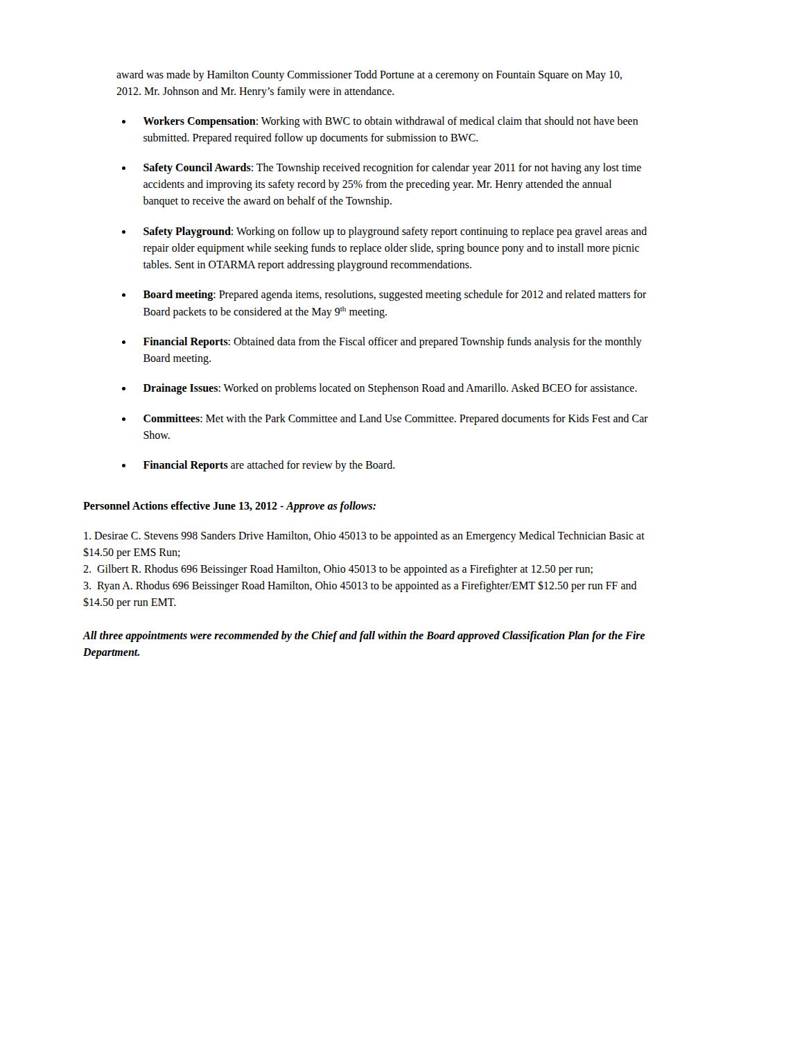award was made by Hamilton County Commissioner Todd Portune at a ceremony on Fountain Square on May 10, 2012. Mr. Johnson and Mr. Henry’s family were in attendance.
Workers Compensation: Working with BWC to obtain withdrawal of medical claim that should not have been submitted. Prepared required follow up documents for submission to BWC.
Safety Council Awards: The Township received recognition for calendar year 2011 for not having any lost time accidents and improving its safety record by 25% from the preceding year. Mr. Henry attended the annual banquet to receive the award on behalf of the Township.
Safety Playground: Working on follow up to playground safety report continuing to replace pea gravel areas and repair older equipment while seeking funds to replace older slide, spring bounce pony and to install more picnic tables. Sent in OTARMA report addressing playground recommendations.
Board meeting: Prepared agenda items, resolutions, suggested meeting schedule for 2012 and related matters for Board packets to be considered at the May 9th meeting.
Financial Reports: Obtained data from the Fiscal officer and prepared Township funds analysis for the monthly Board meeting.
Drainage Issues: Worked on problems located on Stephenson Road and Amarillo. Asked BCEO for assistance.
Committees: Met with the Park Committee and Land Use Committee. Prepared documents for Kids Fest and Car Show.
Financial Reports are attached for review by the Board.
Personnel Actions effective June 13, 2012 - Approve as follows:
1. Desirae C. Stevens 998 Sanders Drive Hamilton, Ohio 45013 to be appointed as an Emergency Medical Technician Basic at $14.50 per EMS Run;
2. Gilbert R. Rhodus 696 Beissinger Road Hamilton, Ohio 45013 to be appointed as a Firefighter at 12.50 per run;
3. Ryan A. Rhodus 696 Beissinger Road Hamilton, Ohio 45013 to be appointed as a Firefighter/EMT $12.50 per run FF and $14.50 per run EMT.
All three appointments were recommended by the Chief and fall within the Board approved Classification Plan for the Fire Department.